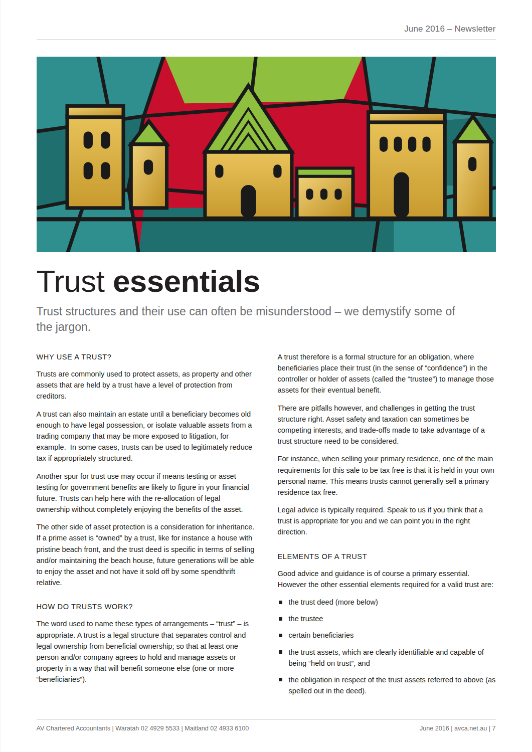June 2016 – Newsletter
Trust essentials
Trust structures and their use can often be misunderstood – we demystify some of the jargon.
Why use a trust?
Trusts are commonly used to protect assets, as property and other assets that are held by a trust have a level of protection from creditors.
A trust can also maintain an estate until a beneficiary becomes old enough to have legal possession, or isolate valuable assets from a trading company that may be more exposed to litigation, for example. In some cases, trusts can be used to legitimately reduce tax if appropriately structured.
Another spur for trust use may occur if means testing or asset testing for government benefits are likely to figure in your financial future. Trusts can help here with the re-allocation of legal ownership without completely enjoying the benefits of the asset.
The other side of asset protection is a consideration for inheritance. If a prime asset is “owned” by a trust, like for instance a house with pristine beach front, and the trust deed is specific in terms of selling and/or maintaining the beach house, future generations will be able to enjoy the asset and not have it sold off by some spendthrift relative.
How do trusts work?
The word used to name these types of arrangements – “trust” – is appropriate. A trust is a legal structure that separates control and legal ownership from beneficial ownership; so that at least one person and/or company agrees to hold and manage assets or property in a way that will benefit someone else (one or more “beneficiaries”).
A trust therefore is a formal structure for an obligation, where beneficiaries place their trust (in the sense of “confidence”) in the controller or holder of assets (called the “trustee”) to manage those assets for their eventual benefit.
There are pitfalls however, and challenges in getting the trust structure right. Asset safety and taxation can sometimes be competing interests, and trade-offs made to take advantage of a trust structure need to be considered.
For instance, when selling your primary residence, one of the main requirements for this sale to be tax free is that it is held in your own personal name. This means trusts cannot generally sell a primary residence tax free.
Legal advice is typically required. Speak to us if you think that a trust is appropriate for you and we can point you in the right direction.
Elements of a trust
Good advice and guidance is of course a primary essential. However the other essential elements required for a valid trust are:
the trust deed (more below)
the trustee
certain beneficiaries
the trust assets, which are clearly identifiable and capable of being “held on trust”, and
the obligation in respect of the trust assets referred to above (as spelled out in the deed).
AV Chartered Accountants | Waratah 02 4929 5533 | Maitland 02 4933 6100
June 2016 | avca.net.au | 7